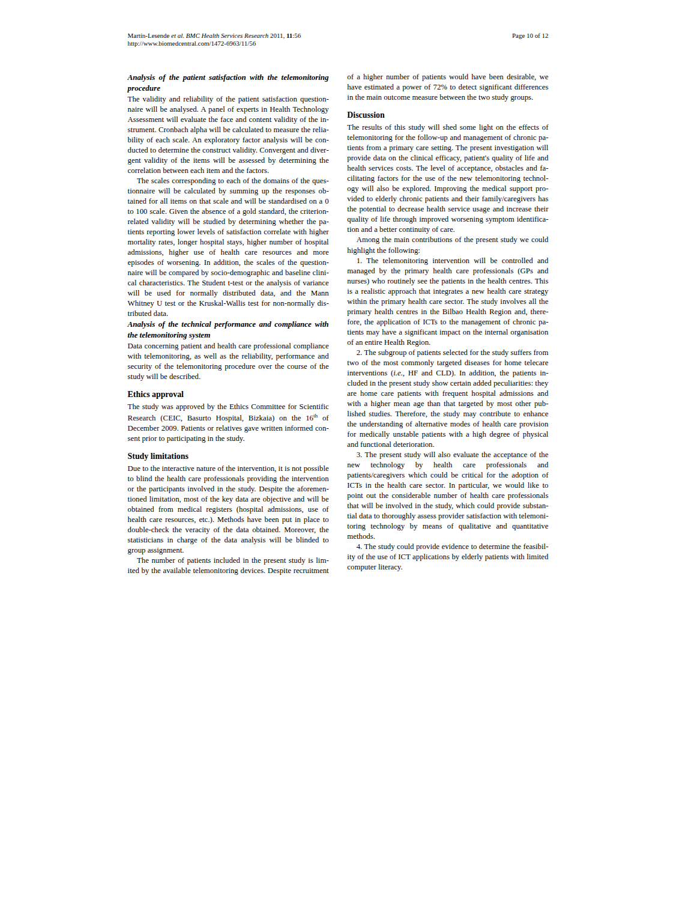Martín-Lesende et al. BMC Health Services Research 2011, 11:56 http://www.biomedcentral.com/1472-6963/11/56
Page 10 of 12
Analysis of the patient satisfaction with the telemonitoring procedure
The validity and reliability of the patient satisfaction questionnaire will be analysed. A panel of experts in Health Technology Assessment will evaluate the face and content validity of the instrument. Cronbach alpha will be calculated to measure the reliability of each scale. An exploratory factor analysis will be conducted to determine the construct validity. Convergent and divergent validity of the items will be assessed by determining the correlation between each item and the factors.
The scales corresponding to each of the domains of the questionnaire will be calculated by summing up the responses obtained for all items on that scale and will be standardised on a 0 to 100 scale. Given the absence of a gold standard, the criterion-related validity will be studied by determining whether the patients reporting lower levels of satisfaction correlate with higher mortality rates, longer hospital stays, higher number of hospital admissions, higher use of health care resources and more episodes of worsening. In addition, the scales of the questionnaire will be compared by socio-demographic and baseline clinical characteristics. The Student t-test or the analysis of variance will be used for normally distributed data, and the Mann Whitney U test or the Kruskal-Wallis test for non-normally distributed data.
Analysis of the technical performance and compliance with the telemonitoring system
Data concerning patient and health care professional compliance with telemonitoring, as well as the reliability, performance and security of the telemonitoring procedure over the course of the study will be described.
Ethics approval
The study was approved by the Ethics Committee for Scientific Research (CEIC, Basurto Hospital, Bizkaia) on the 16th of December 2009. Patients or relatives gave written informed consent prior to participating in the study.
Study limitations
Due to the interactive nature of the intervention, it is not possible to blind the health care professionals providing the intervention or the participants involved in the study. Despite the aforementioned limitation, most of the key data are objective and will be obtained from medical registers (hospital admissions, use of health care resources, etc.). Methods have been put in place to double-check the veracity of the data obtained. Moreover, the statisticians in charge of the data analysis will be blinded to group assignment.
The number of patients included in the present study is limited by the available telemonitoring devices. Despite recruitment of a higher number of patients would have been desirable, we have estimated a power of 72% to detect significant differences in the main outcome measure between the two study groups.
Discussion
The results of this study will shed some light on the effects of telemonitoring for the follow-up and management of chronic patients from a primary care setting. The present investigation will provide data on the clinical efficacy, patient's quality of life and health services costs. The level of acceptance, obstacles and facilitating factors for the use of the new telemonitoring technology will also be explored. Improving the medical support provided to elderly chronic patients and their family/caregivers has the potential to decrease health service usage and increase their quality of life through improved worsening symptom identification and a better continuity of care.
Among the main contributions of the present study we could highlight the following:
1. The telemonitoring intervention will be controlled and managed by the primary health care professionals (GPs and nurses) who routinely see the patients in the health centres. This is a realistic approach that integrates a new health care strategy within the primary health care sector. The study involves all the primary health centres in the Bilbao Health Region and, therefore, the application of ICTs to the management of chronic patients may have a significant impact on the internal organisation of an entire Health Region.
2. The subgroup of patients selected for the study suffers from two of the most commonly targeted diseases for home telecare interventions (i.e., HF and CLD). In addition, the patients included in the present study show certain added peculiarities: they are home care patients with frequent hospital admissions and with a higher mean age than that targeted by most other published studies. Therefore, the study may contribute to enhance the understanding of alternative modes of health care provision for medically unstable patients with a high degree of physical and functional deterioration.
3. The present study will also evaluate the acceptance of the new technology by health care professionals and patients/caregivers which could be critical for the adoption of ICTs in the health care sector. In particular, we would like to point out the considerable number of health care professionals that will be involved in the study, which could provide substantial data to thoroughly assess provider satisfaction with telemonitoring technology by means of qualitative and quantitative methods.
4. The study could provide evidence to determine the feasibility of the use of ICT applications by elderly patients with limited computer literacy.